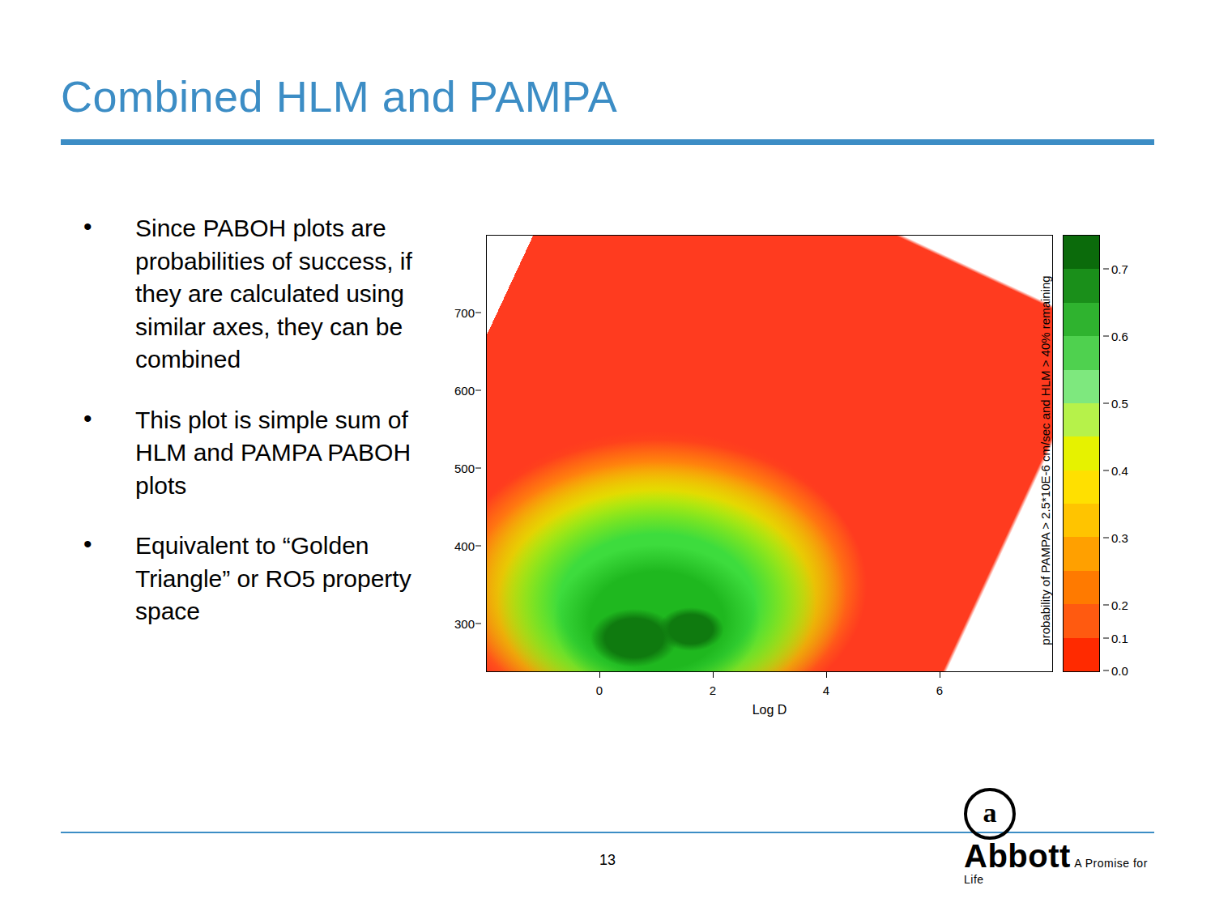Combined HLM and PAMPA
Since PABOH plots are probabilities of success, if they are calculated using similar axes, they can be combined
This plot is simple sum of HLM and PAMPA PABOH plots
Equivalent to “Golden Triangle” or RO5 property space
700
600
500
400
300
0
2
4
6
Log D
0.7
0.6
0.5
0.4
0.3
0.2
0.1
0.0
probability of PAMPA > 2.5*10E-6 cm/sec and HLM > 40% remaining
13
Abbott A Promise for Life